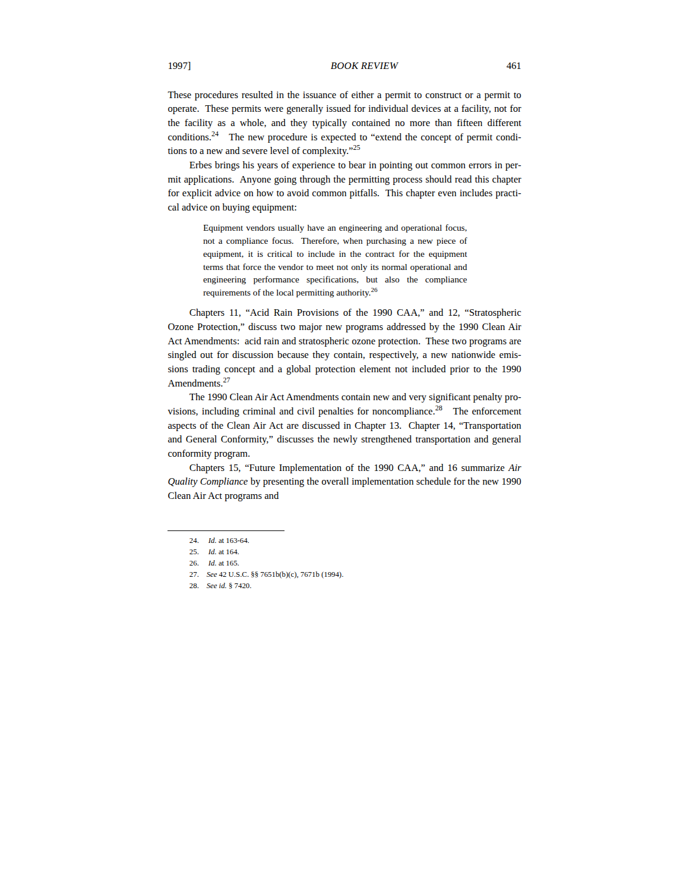1997] BOOK REVIEW 461
These procedures resulted in the issuance of either a permit to construct or a permit to operate. These permits were generally issued for individual devices at a facility, not for the facility as a whole, and they typically contained no more than fifteen different conditions.24 The new procedure is expected to “extend the concept of permit conditions to a new and severe level of complexity.”25
Erbes brings his years of experience to bear in pointing out common errors in permit applications. Anyone going through the permitting process should read this chapter for explicit advice on how to avoid common pitfalls. This chapter even includes practical advice on buying equipment:
Equipment vendors usually have an engineering and operational focus, not a compliance focus. Therefore, when purchasing a new piece of equipment, it is critical to include in the contract for the equipment terms that force the vendor to meet not only its normal operational and engineering performance specifications, but also the compliance requirements of the local permitting authority.26
Chapters 11, “Acid Rain Provisions of the 1990 CAA,” and 12, “Stratospheric Ozone Protection,” discuss two major new programs addressed by the 1990 Clean Air Act Amendments: acid rain and stratospheric ozone protection. These two programs are singled out for discussion because they contain, respectively, a new nationwide emissions trading concept and a global protection element not included prior to the 1990 Amendments.27
The 1990 Clean Air Act Amendments contain new and very significant penalty provisions, including criminal and civil penalties for noncompliance.28 The enforcement aspects of the Clean Air Act are discussed in Chapter 13. Chapter 14, “Transportation and General Conformity,” discusses the newly strengthened transportation and general conformity program.
Chapters 15, “Future Implementation of the 1990 CAA,” and 16 summarize Air Quality Compliance by presenting the overall implementation schedule for the new 1990 Clean Air Act programs and
24. Id. at 163-64.
25. Id. at 164.
26. Id. at 165.
27. See 42 U.S.C. §§ 7651b(b)(c), 7671b (1994).
28. See id. § 7420.